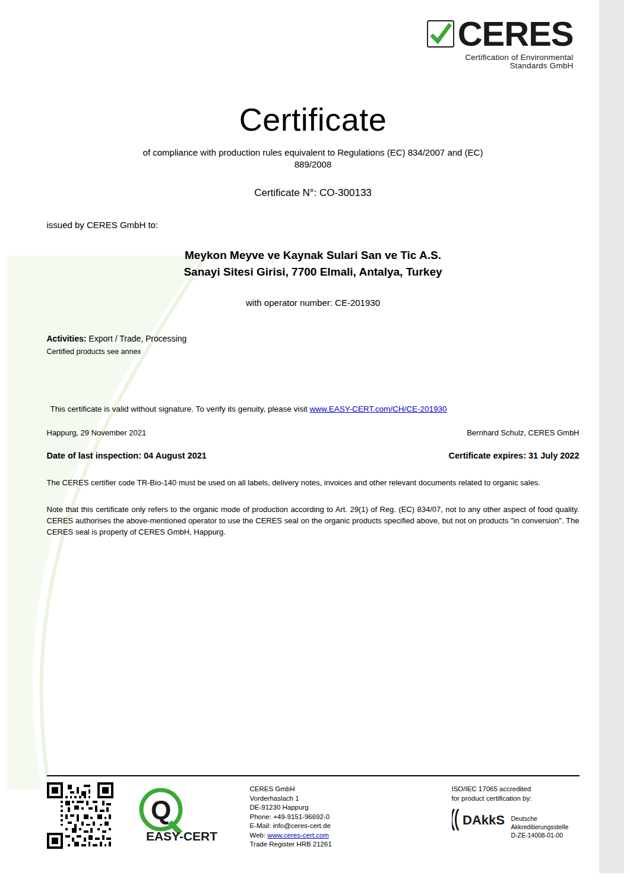CERES
Certification of Environmental Standards GmbH
Certificate
of compliance with production rules equivalent to Regulations (EC) 834/2007 and (EC)
889/2008
Certificate N°: CO-300133
issued by CERES GmbH to:
Meykon Meyve ve Kaynak Sulari San ve Tic A.S.
Sanayi Sitesi Girisi, 7700 Elmali, Antalya, Turkey
with operator number: CE-201930
Activities: Export / Trade, Processing
Certified products see annex
This certificate is valid without signature. To verify its genuity, please visit www.EASY-CERT.com/CH/CE-201930
Happurg, 29 November 2021 Bernhard Schulz, CERES GmbH
Date of last inspection: 04 August 2021 Certificate expires: 31 July 2022
The CERES certifier code TR-Bio-140 must be used on all labels, delivery notes, invoices and other relevant documents related to organic sales.
Note that this certificate only refers to the organic mode of production according to Art. 29(1) of Reg. (EC) 834/07, not to any other aspect of food quality. CERES authorises the above-mentioned operator to use the CERES seal on the organic products specified above, but not on products "in conversion". The CERES seal is property of CERES GmbH, Happurg.
Q EASY-CERT
CERES GmbH
Vorderhaslach 1
DE-91230 Happurg
Phone: +49-9151-96692-0
E-Mail: info@ceres-cert.de
Web: www.ceres-cert.com
Trade Register HRB 21261
ISO/IEC 17065 accredited
for product certification by:
DAkkS
Deutsche
Akkreditierungsstelle
D-ZE-14008-01-00